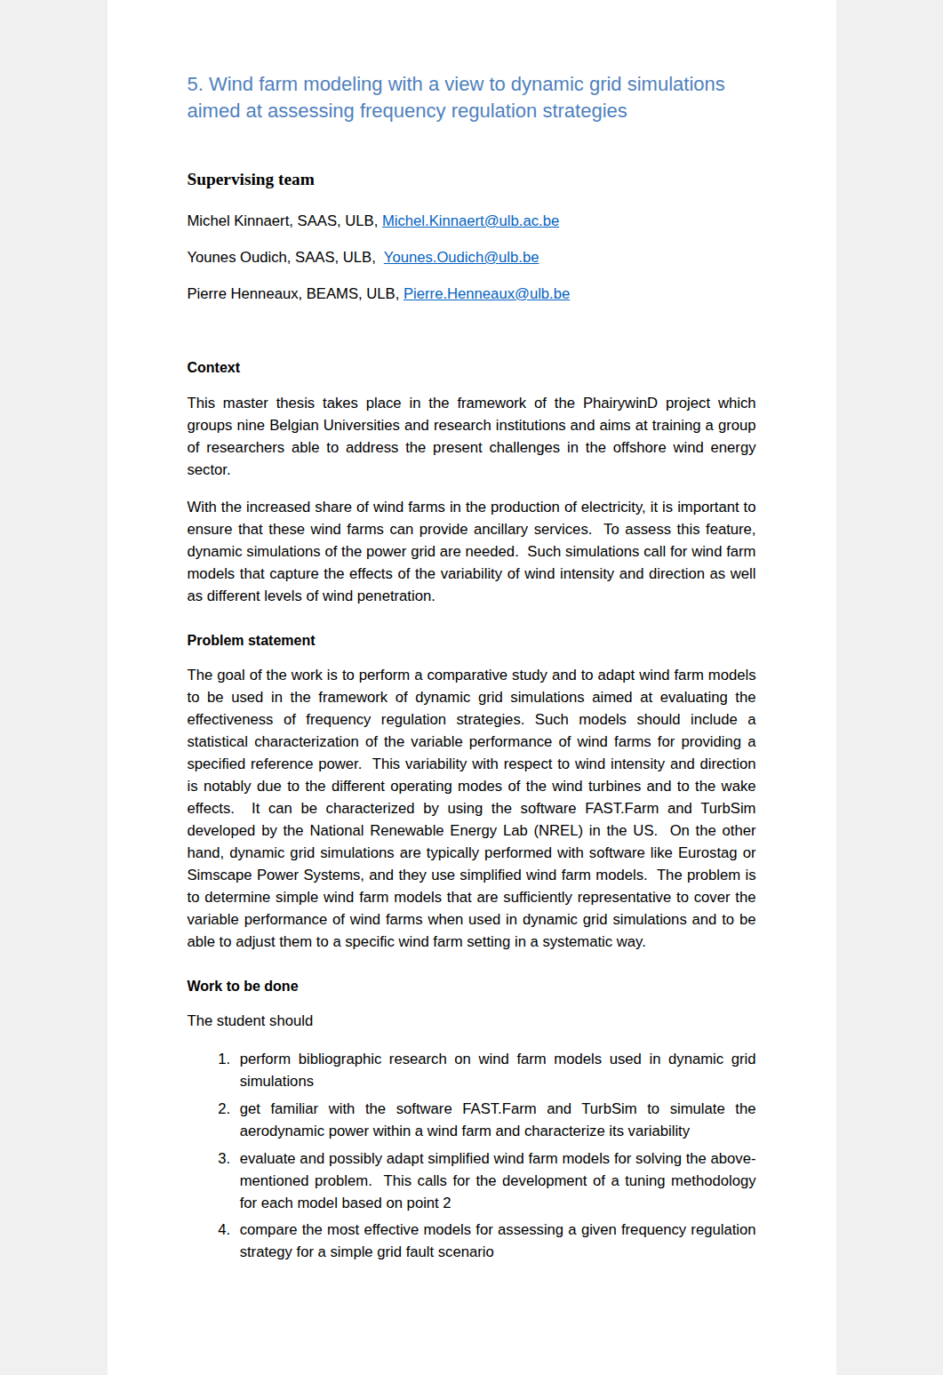5. Wind farm modeling with a view to dynamic grid simulations aimed at assessing frequency regulation strategies
Supervising team
Michel Kinnaert, SAAS, ULB, Michel.Kinnaert@ulb.ac.be
Younes Oudich, SAAS, ULB, Younes.Oudich@ulb.be
Pierre Henneaux, BEAMS, ULB, Pierre.Henneaux@ulb.be
Context
This master thesis takes place in the framework of the PhairywinD project which groups nine Belgian Universities and research institutions and aims at training a group of researchers able to address the present challenges in the offshore wind energy sector.
With the increased share of wind farms in the production of electricity, it is important to ensure that these wind farms can provide ancillary services. To assess this feature, dynamic simulations of the power grid are needed. Such simulations call for wind farm models that capture the effects of the variability of wind intensity and direction as well as different levels of wind penetration.
Problem statement
The goal of the work is to perform a comparative study and to adapt wind farm models to be used in the framework of dynamic grid simulations aimed at evaluating the effectiveness of frequency regulation strategies. Such models should include a statistical characterization of the variable performance of wind farms for providing a specified reference power. This variability with respect to wind intensity and direction is notably due to the different operating modes of the wind turbines and to the wake effects. It can be characterized by using the software FAST.Farm and TurbSim developed by the National Renewable Energy Lab (NREL) in the US. On the other hand, dynamic grid simulations are typically performed with software like Eurostag or Simscape Power Systems, and they use simplified wind farm models. The problem is to determine simple wind farm models that are sufficiently representative to cover the variable performance of wind farms when used in dynamic grid simulations and to be able to adjust them to a specific wind farm setting in a systematic way.
Work to be done
The student should
perform bibliographic research on wind farm models used in dynamic grid simulations
get familiar with the software FAST.Farm and TurbSim to simulate the aerodynamic power within a wind farm and characterize its variability
evaluate and possibly adapt simplified wind farm models for solving the above-mentioned problem. This calls for the development of a tuning methodology for each model based on point 2
compare the most effective models for assessing a given frequency regulation strategy for a simple grid fault scenario